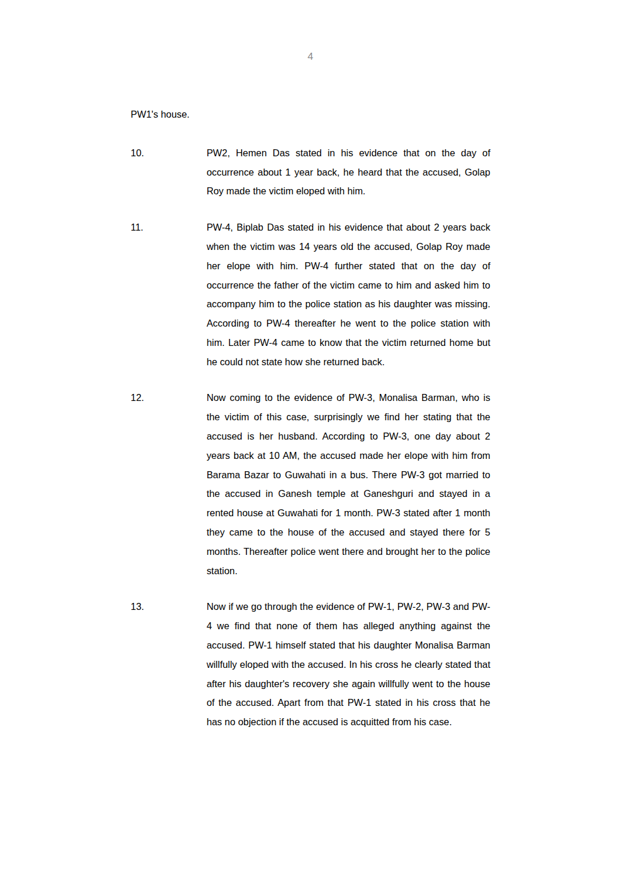4
PW1's house.
10. PW2, Hemen Das stated in his evidence that on the day of occurrence about 1 year back, he heard that the accused, Golap Roy made the victim eloped with him.
11. PW-4, Biplab Das stated in his evidence that about 2 years back when the victim was 14 years old the accused, Golap Roy made her elope with him. PW-4 further stated that on the day of occurrence the father of the victim came to him and asked him to accompany him to the police station as his daughter was missing. According to PW-4 thereafter he went to the police station with him. Later PW-4 came to know that the victim returned home but he could not state how she returned back.
12. Now coming to the evidence of PW-3, Monalisa Barman, who is the victim of this case, surprisingly we find her stating that the accused is her husband. According to PW-3, one day about 2 years back at 10 AM, the accused made her elope with him from Barama Bazar to Guwahati in a bus. There PW-3 got married to the accused in Ganesh temple at Ganeshguri and stayed in a rented house at Guwahati for 1 month. PW-3 stated after 1 month they came to the house of the accused and stayed there for 5 months. Thereafter police went there and brought her to the police station.
13. Now if we go through the evidence of PW-1, PW-2, PW-3 and PW-4 we find that none of them has alleged anything against the accused. PW-1 himself stated that his daughter Monalisa Barman willfully eloped with the accused. In his cross he clearly stated that after his daughter's recovery she again willfully went to the house of the accused. Apart from that PW-1 stated in his cross that he has no objection if the accused is acquitted from his case.